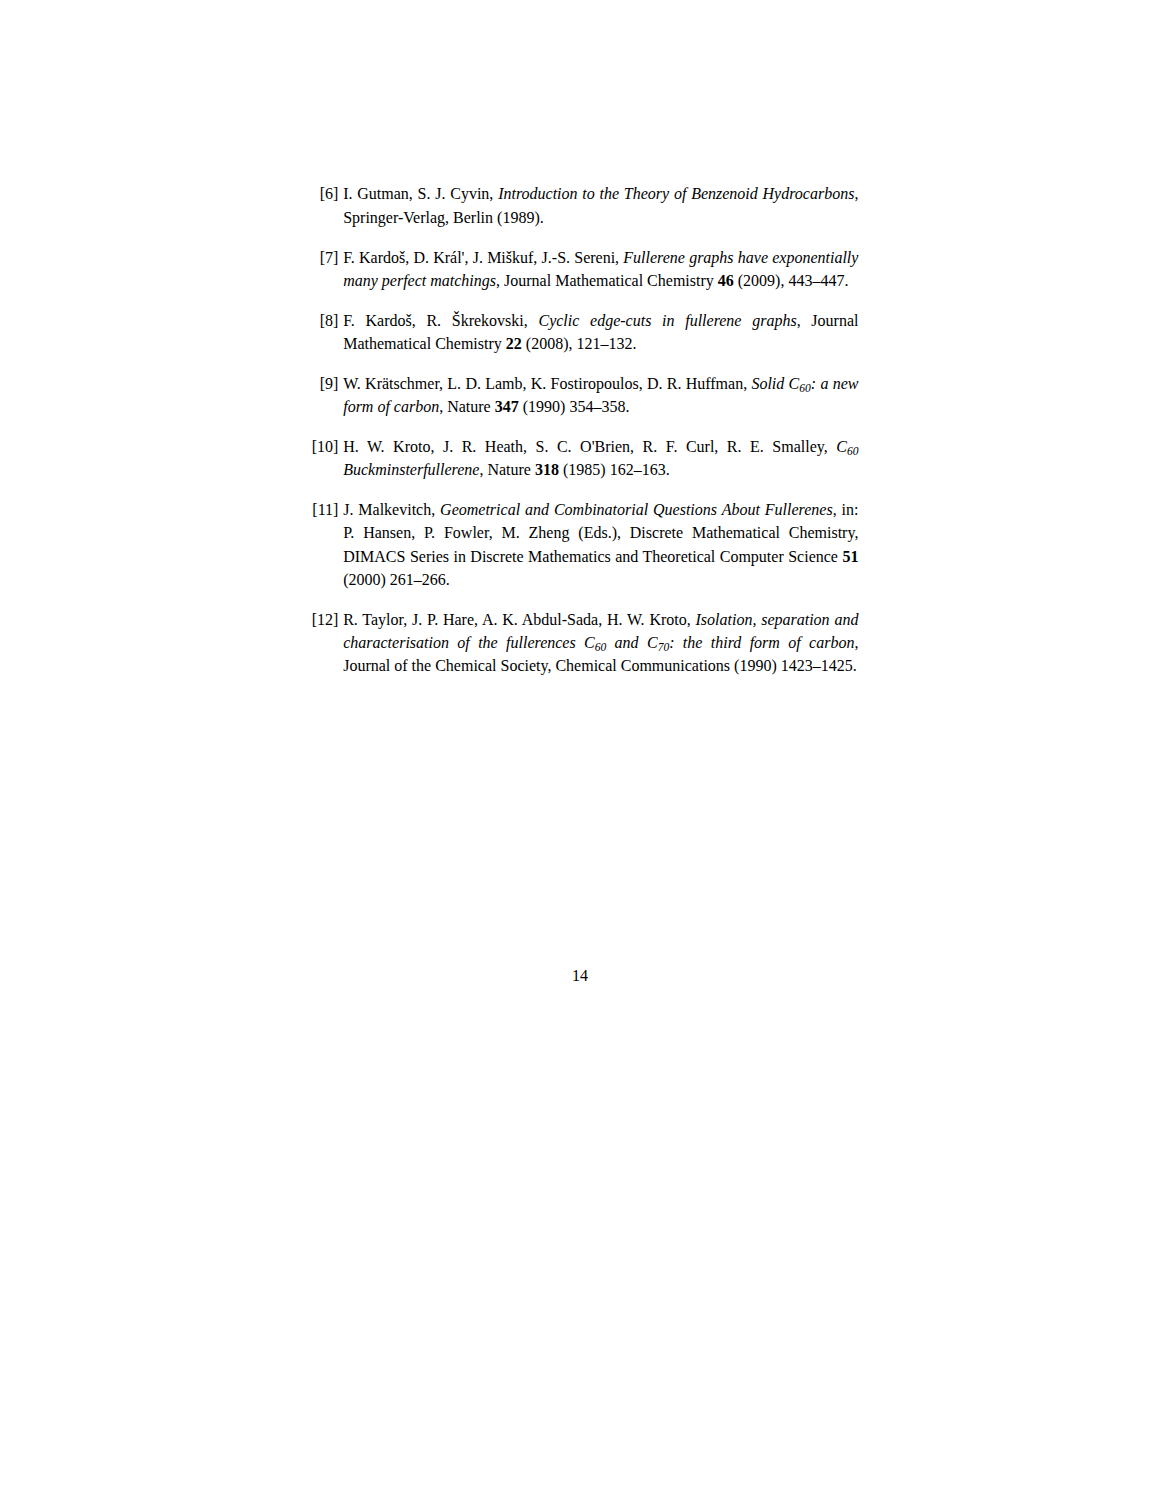[6] I. Gutman, S. J. Cyvin, Introduction to the Theory of Benzenoid Hydrocarbons, Springer-Verlag, Berlin (1989).
[7] F. Kardoš, D. Král', J. Miškuf, J.-S. Sereni, Fullerene graphs have exponentially many perfect matchings, Journal Mathematical Chemistry 46 (2009), 443–447.
[8] F. Kardoš, R. Škrekovski, Cyclic edge-cuts in fullerene graphs, Journal Mathematical Chemistry 22 (2008), 121–132.
[9] W. Krätschmer, L. D. Lamb, K. Fostiropoulos, D. R. Huffman, Solid C60: a new form of carbon, Nature 347 (1990) 354–358.
[10] H. W. Kroto, J. R. Heath, S. C. O'Brien, R. F. Curl, R. E. Smalley, C60 Buckminsterfullerene, Nature 318 (1985) 162–163.
[11] J. Malkevitch, Geometrical and Combinatorial Questions About Fullerenes, in: P. Hansen, P. Fowler, M. Zheng (Eds.), Discrete Mathematical Chemistry, DIMACS Series in Discrete Mathematics and Theoretical Computer Science 51 (2000) 261–266.
[12] R. Taylor, J. P. Hare, A. K. Abdul-Sada, H. W. Kroto, Isolation, separation and characterisation of the fullerences C60 and C70: the third form of carbon, Journal of the Chemical Society, Chemical Communications (1990) 1423–1425.
14